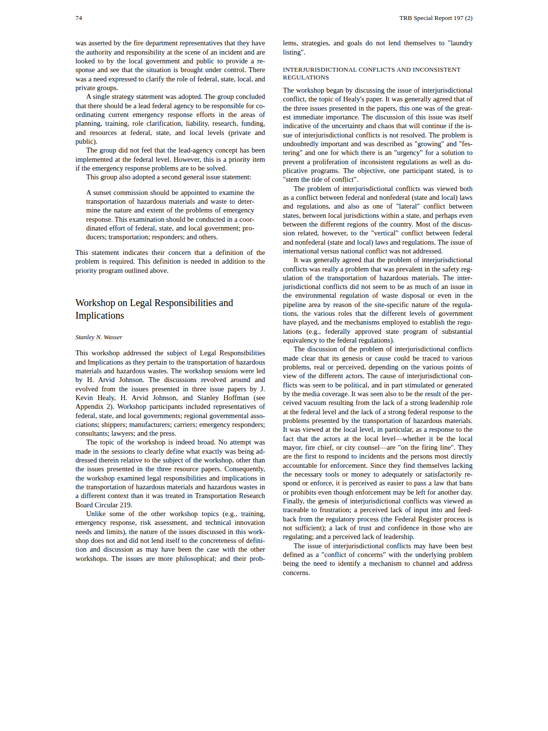74 TRB Special Report 197 (2)
was asserted by the fire department representatives that they have the authority and responsibility at the scene of an incident and are looked to by the local government and public to provide a response and see that the situation is brought under control. There was a need expressed to clarify the role of federal, state, local, and private groups.
A single strategy statement was adopted. The group concluded that there should be a lead federal agency to be responsible for coordinating current emergency response efforts in the areas of planning, training, role clarification, liability, research, funding, and resources at federal, state, and local levels (private and public).
The group did not feel that the lead-agency concept has been implemented at the federal level. However, this is a priority item if the emergency response problems are to be solved.
This group also adopted a second general issue statement:
A sunset commission should be appointed to examine the transportation of hazardous materials and waste to determine the nature and extent of the problems of emergency response. This examination should be conducted in a coordinated effort of federal, state, and local government; producers; transportation; responders; and others.
This statement indicates their concern that a definition of the problem is required. This definition is needed in addition to the priority program outlined above.
Workshop on Legal Responsibilities and Implications
Stanley N. Wasser
This workshop addressed the subject of Legal Responsibilities and Implications as they pertain to the transportation of hazardous materials and hazardous wastes. The workshop sessions were led by H. Arvid Johnson. The discussions revolved around and evolved from the issues presented in three issue papers by J. Kevin Healy, H. Arvid Johnson, and Stanley Hoffman (see Appendix 2). Workshop participants included representatives of federal, state, and local governments; regional governmental associations; shippers; manufacturers; carriers; emergency responders; consultants; lawyers; and the press.
The topic of the workshop is indeed broad. No attempt was made in the sessions to clearly define what exactly was being addressed therein relative to the subject of the workshop, other than the issues presented in the three resource papers. Consequently, the workshop examined legal responsibilities and implications in the transportation of hazardous materials and hazardous wastes in a different context than it was treated in Transportation Research Board Circular 219.
Unlike some of the other workshop topics (e.g., training, emergency response, risk assessment, and technical innovation needs and limits), the nature of the issues discussed in this workshop does not and did not lend itself to the concreteness of definition and discussion as may have been the case with the other workshops. The issues are more philosophical; and their problems, strategies, and goals do not lend themselves to "laundry listing".
Interjurisdictional Conflicts and Inconsistent Regulations
The workshop began by discussing the issue of interjurisdictional conflict, the topic of Healy's paper. It was generally agreed that of the three issues presented in the papers, this one was of the greatest immediate importance. The discussion of this issue was itself indicative of the uncertainty and chaos that will continue if the issue of interjurisdictional conflicts is not resolved. The problem is undoubtedly important and was described as "growing" and "festering" and one for which there is an "urgency" for a solution to prevent a proliferation of inconsistent regulations as well as duplicative programs. The objective, one participant stated, is to "stem the tide of conflict".
The problem of interjurisdictional conflicts was viewed both as a conflict between federal and nonfederal (state and local) laws and regulations, and also as one of "lateral" conflict between states, between local jurisdictions within a state, and perhaps even between the different regions of the country. Most of the discussion related, however, to the "vertical" conflict between federal and nonfederal (state and local) laws and regulations. The issue of international versus national conflict was not addressed.
It was generally agreed that the problem of interjurisdictional conflicts was really a problem that was prevalent in the safety regulation of the transportation of hazardous materials. The interjurisdictional conflicts did not seem to be as much of an issue in the environmental regulation of waste disposal or even in the pipeline area by reason of the site-specific nature of the regulations, the various roles that the different levels of government have played, and the mechanisms employed to establish the regulations (e.g., federally approved state program of substantial equivalency to the federal regulations).
The discussion of the problem of interjurisdictional conflicts made clear that its genesis or cause could be traced to various problems, real or perceived, depending on the various points of view of the different actors. The cause of interjurisdictional conflicts was seen to be political, and in part stimulated or generated by the media coverage. It was seen also to be the result of the perceived vacuum resulting from the lack of a strong leadership role at the federal level and the lack of a strong federal response to the problems presented by the transportation of hazardous materials. It was viewed at the local level, in particular, as a response to the fact that the actors at the local level—whether it be the local mayor, fire chief, or city counsel—are "on the firing line". They are the first to respond to incidents and the persons most directly accountable for enforcement. Since they find themselves lacking the necessary tools or money to adequately or satisfactorily respond or enforce, it is perceived as easier to pass a law that bans or prohibits even though enforcement may be left for another day. Finally, the genesis of interjurisdictional conflicts was viewed as traceable to frustration; a perceived lack of input into and feedback from the regulatory process (the Federal Register process is not sufficient); a lack of trust and confidence in those who are regulating; and a perceived lack of leadership.
The issue of interjurisdictional conflicts may have been best defined as a "conflict of concerns" with the underlying problem being the need to identify a mechanism to channel and address concerns.